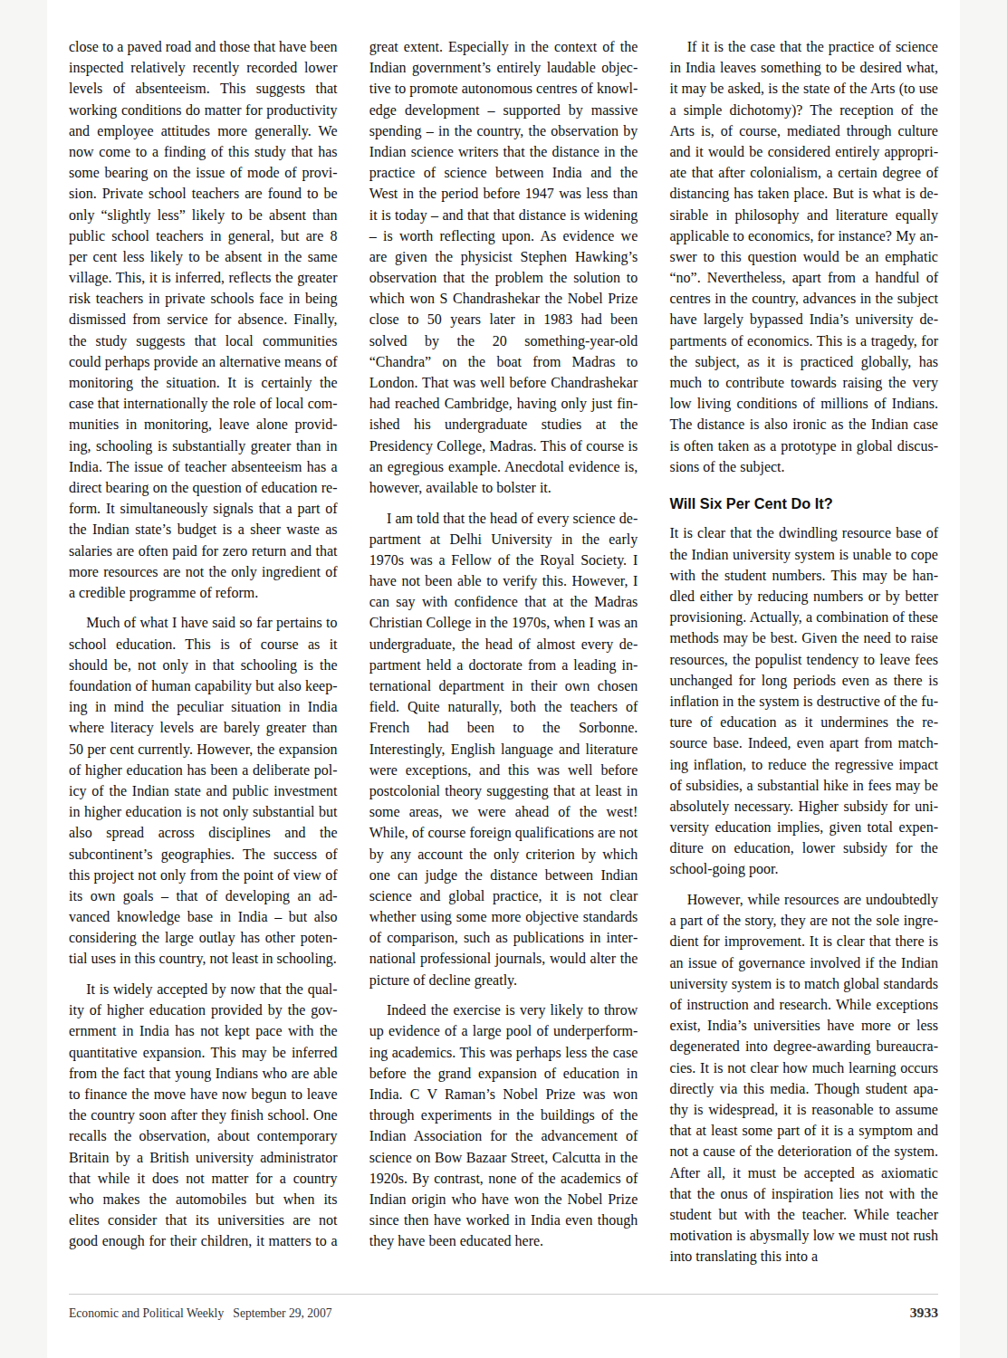close to a paved road and those that have been inspected relatively recently recorded lower levels of absenteeism. This suggests that working conditions do matter for productivity and employee attitudes more generally. We now come to a finding of this study that has some bearing on the issue of mode of provision. Private school teachers are found to be only “slightly less” likely to be absent than public school teachers in general, but are 8 per cent less likely to be absent in the same village. This, it is inferred, reflects the greater risk teachers in private schools face in being dismissed from service for absence. Finally, the study suggests that local communities could perhaps provide an alternative means of monitoring the situation. It is certainly the case that internationally the role of local communities in monitoring, leave alone providing, schooling is substantially greater than in India. The issue of teacher absenteeism has a direct bearing on the question of education reform. It simultaneously signals that a part of the Indian state’s budget is a sheer waste as salaries are often paid for zero return and that more resources are not the only ingredient of a credible programme of reform.
Much of what I have said so far pertains to school education. This is of course as it should be, not only in that schooling is the foundation of human capability but also keeping in mind the peculiar situation in India where literacy levels are barely greater than 50 per cent currently. However, the expansion of higher education has been a deliberate policy of the Indian state and public investment in higher education is not only substantial but also spread across disciplines and the subcontinent’s geographies. The success of this project not only from the point of view of its own goals – that of developing an advanced knowledge base in India – but also considering the large outlay has other potential uses in this country, not least in schooling.
It is widely accepted by now that the quality of higher education provided by the government in India has not kept pace with the quantitative expansion. This may be inferred from the fact that young Indians who are able to finance the move have now begun to leave the country soon after they finish school. One recalls the observation, about contemporary Britain by a British university administrator that while it does not matter for a country who makes the automobiles but when its elites consider that its universities are not good enough for their children, it matters to a great extent. Especially in the context of the Indian government’s entirely laudable objective to promote autonomous centres of knowledge development – supported by massive spending – in the country, the observation by Indian science writers that the distance in the practice of science between India and the West in the period before 1947 was less than it is today – and that that distance is widening – is worth reflecting upon. As evidence we are given the physicist Stephen Hawking’s observation that the problem the solution to which won S Chandrashekar the Nobel Prize close to 50 years later in 1983 had been solved by the 20 something-year-old “Chandra” on the boat from Madras to London. That was well before Chandrashekar had reached Cambridge, having only just finished his undergraduate studies at the Presidency College, Madras. This of course is an egregious example. Anecdotal evidence is, however, available to bolster it.
I am told that the head of every science department at Delhi University in the early 1970s was a Fellow of the Royal Society. I have not been able to verify this. However, I can say with confidence that at the Madras Christian College in the 1970s, when I was an undergraduate, the head of almost every department held a doctorate from a leading international department in their own chosen field. Quite naturally, both the teachers of French had been to the Sorbonne. Interestingly, English language and literature were exceptions, and this was well before postcolonial theory suggesting that at least in some areas, we were ahead of the west! While, of course foreign qualifications are not by any account the only criterion by which one can judge the distance between Indian science and global practice, it is not clear whether using some more objective standards of comparison, such as publications in international professional journals, would alter the picture of decline greatly.
Indeed the exercise is very likely to throw up evidence of a large pool of underperforming academics. This was perhaps less the case before the grand expansion of education in India. C V Raman’s Nobel Prize was won through experiments in the buildings of the Indian Association for the advancement of science on Bow Bazaar Street, Calcutta in the 1920s. By contrast, none of the academics of Indian origin who have won the Nobel Prize since then have worked in India even though they have been educated here.
If it is the case that the practice of science in India leaves something to be desired what, it may be asked, is the state of the Arts (to use a simple dichotomy)? The reception of the Arts is, of course, mediated through culture and it would be considered entirely appropriate that after colonialism, a certain degree of distancing has taken place. But is what is desirable in philosophy and literature equally applicable to economics, for instance? My answer to this question would be an emphatic “no”. Nevertheless, apart from a handful of centres in the country, advances in the subject have largely bypassed India’s university departments of economics. This is a tragedy, for the subject, as it is practiced globally, has much to contribute towards raising the very low living conditions of millions of Indians. The distance is also ironic as the Indian case is often taken as a prototype in global discussions of the subject.
Will Six Per Cent Do It?
It is clear that the dwindling resource base of the Indian university system is unable to cope with the student numbers. This may be handled either by reducing numbers or by better provisioning. Actually, a combination of these methods may be best. Given the need to raise resources, the populist tendency to leave fees unchanged for long periods even as there is inflation in the system is destructive of the future of education as it undermines the resource base. Indeed, even apart from matching inflation, to reduce the regressive impact of subsidies, a substantial hike in fees may be absolutely necessary. Higher subsidy for university education implies, given total expenditure on education, lower subsidy for the school-going poor.
However, while resources are undoubtedly a part of the story, they are not the sole ingredient for improvement. It is clear that there is an issue of governance involved if the Indian university system is to match global standards of instruction and research. While exceptions exist, India’s universities have more or less degenerated into degree-awarding bureaucracies. It is not clear how much learning occurs directly via this media. Though student apathy is widespread, it is reasonable to assume that at least some part of it is a symptom and not a cause of the deterioration of the system. After all, it must be accepted as axiomatic that the onus of inspiration lies not with the student but with the teacher. While teacher motivation is abysmally low we must not rush into translating this into a
Economic and Political Weekly September 29, 2007 3933